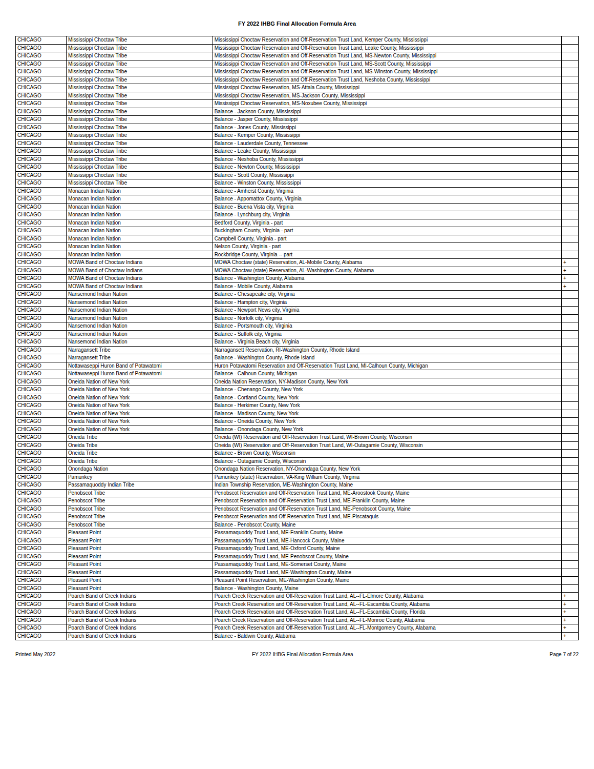FY 2022 IHBG Final Allocation Formula Area
| CHICAGO | Mississippi Choctaw Tribe | Mississippi Choctaw Reservation and Off-Reservation Trust Land, Kemper County, Mississippi | |
| CHICAGO | Mississippi Choctaw Tribe | Mississippi Choctaw Reservation and Off-Reservation Trust Land, Leake County, Mississippi | |
| CHICAGO | Mississippi Choctaw Tribe | Mississippi Choctaw Reservation and Off-Reservation Trust Land, MS-Newton County, Mississippi | |
| CHICAGO | Mississippi Choctaw Tribe | Mississippi Choctaw Reservation and Off-Reservation Trust Land, MS-Scott County, Mississippi | |
| CHICAGO | Mississippi Choctaw Tribe | Mississippi Choctaw Reservation and Off-Reservation Trust Land, MS-Winston County, Mississippi | |
| CHICAGO | Mississippi Choctaw Tribe | Mississippi Choctaw Reservation and Off-Reservation Trust Land, Neshoba County, Mississippi | |
| CHICAGO | Mississippi Choctaw Tribe | Mississippi Choctaw Reservation, MS-Attala County, Mississippi | |
| CHICAGO | Mississippi Choctaw Tribe | Mississippi Choctaw Reservation, MS-Jackson County, Mississippi | |
| CHICAGO | Mississippi Choctaw Tribe | Mississippi Choctaw Reservation, MS-Noxubee County, Mississippi | |
| CHICAGO | Mississippi Choctaw Tribe | Balance - Jackson County, Mississippi | |
| CHICAGO | Mississippi Choctaw Tribe | Balance - Jasper County, Mississippi | |
| CHICAGO | Mississippi Choctaw Tribe | Balance - Jones County, Mississippi | |
| CHICAGO | Mississippi Choctaw Tribe | Balance - Kemper County, Mississippi | |
| CHICAGO | Mississippi Choctaw Tribe | Balance - Lauderdale County, Tennessee | |
| CHICAGO | Mississippi Choctaw Tribe | Balance - Leake County, Mississippi | |
| CHICAGO | Mississippi Choctaw Tribe | Balance - Neshoba County, Mississippi | |
| CHICAGO | Mississippi Choctaw Tribe | Balance - Newton County, Mississippi | |
| CHICAGO | Mississippi Choctaw Tribe | Balance - Scott County, Mississippi | |
| CHICAGO | Mississippi Choctaw Tribe | Balance - Winston County, Mississippi | |
| CHICAGO | Monacan Indian Nation | Balance - Amherst County, Virginia | |
| CHICAGO | Monacan Indian Nation | Balance - Appomattox County, Virginia | |
| CHICAGO | Monacan Indian Nation | Balance - Buena Vista city, Virginia | |
| CHICAGO | Monacan Indian Nation | Balance - Lynchburg city, Virginia | |
| CHICAGO | Monacan Indian Nation | Bedford County, Virginia - part | |
| CHICAGO | Monacan Indian Nation | Buckingham County, Virginia - part | |
| CHICAGO | Monacan Indian Nation | Campbell County, Virginia - part | |
| CHICAGO | Monacan Indian Nation | Nelson County, Virginia - part | |
| CHICAGO | Monacan Indian Nation | Rockbridge County, Virginia -- part | |
| CHICAGO | MOWA Band of Choctaw Indians | MOWA Choctaw (state) Reservation, AL-Mobile County, Alabama | + |
| CHICAGO | MOWA Band of Choctaw Indians | MOWA Choctaw (state) Reservation, AL-Washington County, Alabama | + |
| CHICAGO | MOWA Band of Choctaw Indians | Balance - Washington County, Alabama | + |
| CHICAGO | MOWA Band of Choctaw Indians | Balance - Mobile County, Alabama | + |
| CHICAGO | Nansemond Indian Nation | Balance - Chesapeake city, Virginia | |
| CHICAGO | Nansemond Indian Nation | Balance - Hampton city, Virginia | |
| CHICAGO | Nansemond Indian Nation | Balance - Newport News city, Virginia | |
| CHICAGO | Nansemond Indian Nation | Balance - Norfolk city, Virginia | |
| CHICAGO | Nansemond Indian Nation | Balance - Portsmouth city, Virginia | |
| CHICAGO | Nansemond Indian Nation | Balance - Suffolk city, Virginia | |
| CHICAGO | Nansemond Indian Nation | Balance - Virginia Beach city, Virginia | |
| CHICAGO | Narragansett Tribe | Narragansett Reservation, RI-Washington County, Rhode Island | |
| CHICAGO | Narragansett Tribe | Balance - Washington County, Rhode Island | |
| CHICAGO | Nottawaseppi Huron Band of Potawatomi | Huron Potawatomi Reservation and Off-Reservation Trust Land, MI-Calhoun County, Michigan | |
| CHICAGO | Nottawaseppi Huron Band of Potawatomi | Balance - Calhoun County, Michigan | |
| CHICAGO | Oneida Nation of New York | Oneida Nation Reservation, NY-Madison County, New York | |
| CHICAGO | Oneida Nation of New York | Balance - Chenango County, New York | |
| CHICAGO | Oneida Nation of New York | Balance - Cortland County, New York | |
| CHICAGO | Oneida Nation of New York | Balance - Herkimer County, New York | |
| CHICAGO | Oneida Nation of New York | Balance - Madison County, New York | |
| CHICAGO | Oneida Nation of New York | Balance - Oneida County, New York | |
| CHICAGO | Oneida Nation of New York | Balance - Onondaga County, New York | |
| CHICAGO | Oneida Tribe | Oneida (WI) Reservation and Off-Reservation Trust Land, WI-Brown County, Wisconsin | |
| CHICAGO | Oneida Tribe | Oneida (WI) Reservation and Off-Reservation Trust Land, WI-Outagamie County, Wisconsin | |
| CHICAGO | Oneida Tribe | Balance - Brown County, Wisconsin | |
| CHICAGO | Oneida Tribe | Balance - Outagamie County, Wisconsin | |
| CHICAGO | Onondaga Nation | Onondaga Nation Reservation, NY-Onondaga County, New York | |
| CHICAGO | Pamunkey | Pamunkey (state) Reservation, VA-King William County, Virginia | |
| CHICAGO | Passamaquoddy Indian Tribe | Indian Township Reservation, ME-Washington County, Maine | |
| CHICAGO | Penobscot Tribe | Penobscot Reservation and Off-Reservation Trust Land, ME-Aroostook County, Maine | |
| CHICAGO | Penobscot Tribe | Penobscot Reservation and Off-Reservation Trust Land, ME-Franklin County, Maine | |
| CHICAGO | Penobscot Tribe | Penobscot Reservation and Off-Reservation Trust Land, ME-Penobscot County, Maine | |
| CHICAGO | Penobscot Tribe | Penobscot Reservation and Off-Reservation Trust Land, ME-Piscataquis | |
| CHICAGO | Penobscot Tribe | Balance - Penobscot County, Maine | |
| CHICAGO | Pleasant Point | Passamaquoddy Trust Land, ME-Franklin County, Maine | |
| CHICAGO | Pleasant Point | Passamaquoddy Trust Land, ME-Hancock County, Maine | |
| CHICAGO | Pleasant Point | Passamaquoddy Trust Land, ME-Oxford County, Maine | |
| CHICAGO | Pleasant Point | Passamaquoddy Trust Land, ME-Penobscot County, Maine | |
| CHICAGO | Pleasant Point | Passamaquoddy Trust Land, ME-Somerset County, Maine | |
| CHICAGO | Pleasant Point | Passamaquoddy Trust Land, ME-Washington County, Maine | |
| CHICAGO | Pleasant Point | Pleasant Point Reservation, ME-Washington County, Maine | |
| CHICAGO | Pleasant Point | Balance - Washington County, Maine | |
| CHICAGO | Poarch Band of Creek Indians | Poarch Creek Reservation and Off-Reservation Trust Land, AL--FL-Elmore County, Alabama | + |
| CHICAGO | Poarch Band of Creek Indians | Poarch Creek Reservation and Off-Reservation Trust Land, AL--FL-Escambia County, Alabama | + |
| CHICAGO | Poarch Band of Creek Indians | Poarch Creek Reservation and Off-Reservation Trust Land, AL--FL-Escambia County, Florida | + |
| CHICAGO | Poarch Band of Creek Indians | Poarch Creek Reservation and Off-Reservation Trust Land, AL--FL-Monroe County, Alabama | + |
| CHICAGO | Poarch Band of Creek Indians | Poarch Creek Reservation and Off-Reservation Trust Land, AL--FL-Montgomery County, Alabama | + |
| CHICAGO | Poarch Band of Creek Indians | Balance - Baldwin County, Alabama | + |
Printed May 2022 FY 2022 IHBG Final Allocation Formula Area Page 7 of 22